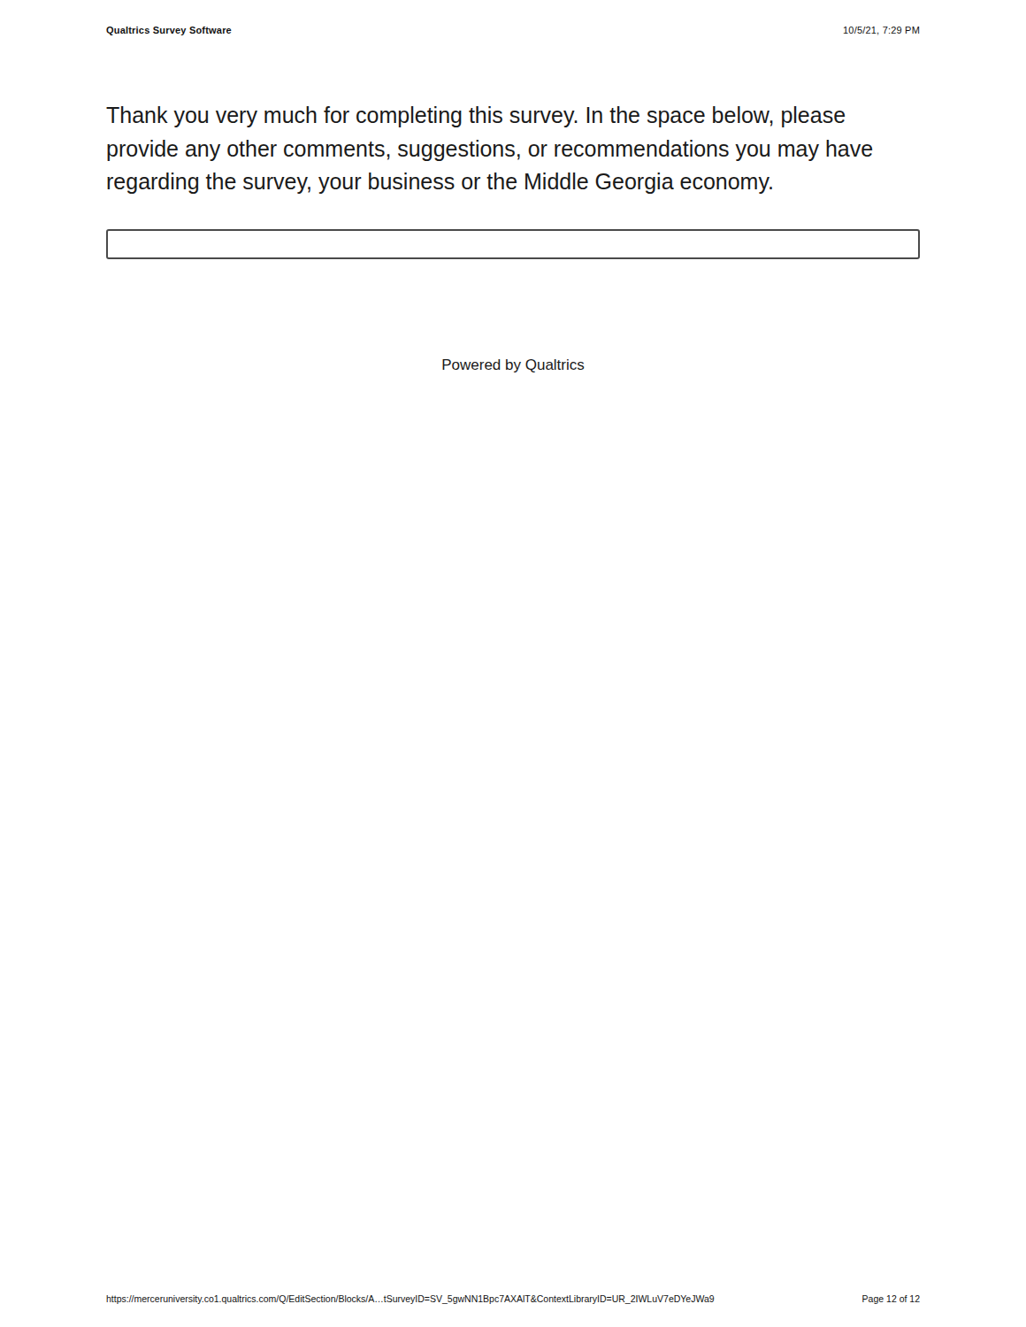Qualtrics Survey Software 10/5/21, 7:29 PM
Thank you very much for completing this survey. In the space below, please provide any other comments, suggestions, or recommendations you may have regarding the survey, your business or the Middle Georgia economy.
Powered by Qualtrics
https://merceruniversity.co1.qualtrics.com/Q/EditSection/Blocks/A…tSurveyID=SV_5gwNN1Bpc7AXAlT&ContextLibraryID=UR_2IWLuV7eDYeJWa9 Page 12 of 12